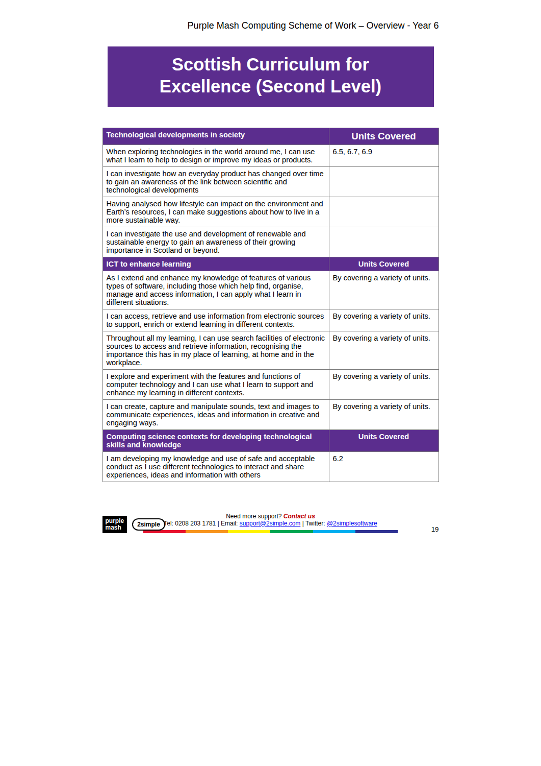Purple Mash Computing Scheme of Work – Overview - Year 6
Scottish Curriculum for Excellence (Second Level)
| Technological developments in society | Units Covered |
| --- | --- |
| When exploring technologies in the world around me, I can use what I learn to help to design or improve my ideas or products. | 6.5, 6.7, 6.9 |
| I can investigate how an everyday product has changed over time to gain an awareness of the link between scientific and technological developments | |
| Having analysed how lifestyle can impact on the environment and Earth’s resources, I can make suggestions about how to live in a more sustainable way. | |
| I can investigate the use and development of renewable and sustainable energy to gain an awareness of their growing importance in Scotland or beyond. | |
| ICT to enhance learning | Units Covered |
| As I extend and enhance my knowledge of features of various types of software, including those which help find, organise, manage and access information, I can apply what I learn in different situations. | By covering a variety of units. |
| I can access, retrieve and use information from electronic sources to support, enrich or extend learning in different contexts. | By covering a variety of units. |
| Throughout all my learning, I can use search facilities of electronic sources to access and retrieve information, recognising the importance this has in my place of learning, at home and in the workplace. | By covering a variety of units. |
| I explore and experiment with the features and functions of computer technology and I can use what I learn to support and enhance my learning in different contexts. | By covering a variety of units. |
| I can create, capture and manipulate sounds, text and images to communicate experiences, ideas and information in creative and engaging ways. | By covering a variety of units. |
| Computing science contexts for developing technological skills and knowledge | Units Covered |
| I am developing my knowledge and use of safe and acceptable conduct as I use different technologies to interact and share experiences, ideas and information with others | 6.2 |
Need more support? Contact us
Tel: 0208 203 1781 | Email: support@2simple.com | Twitter: @2simplesoftware
purple
mash
2simple
19